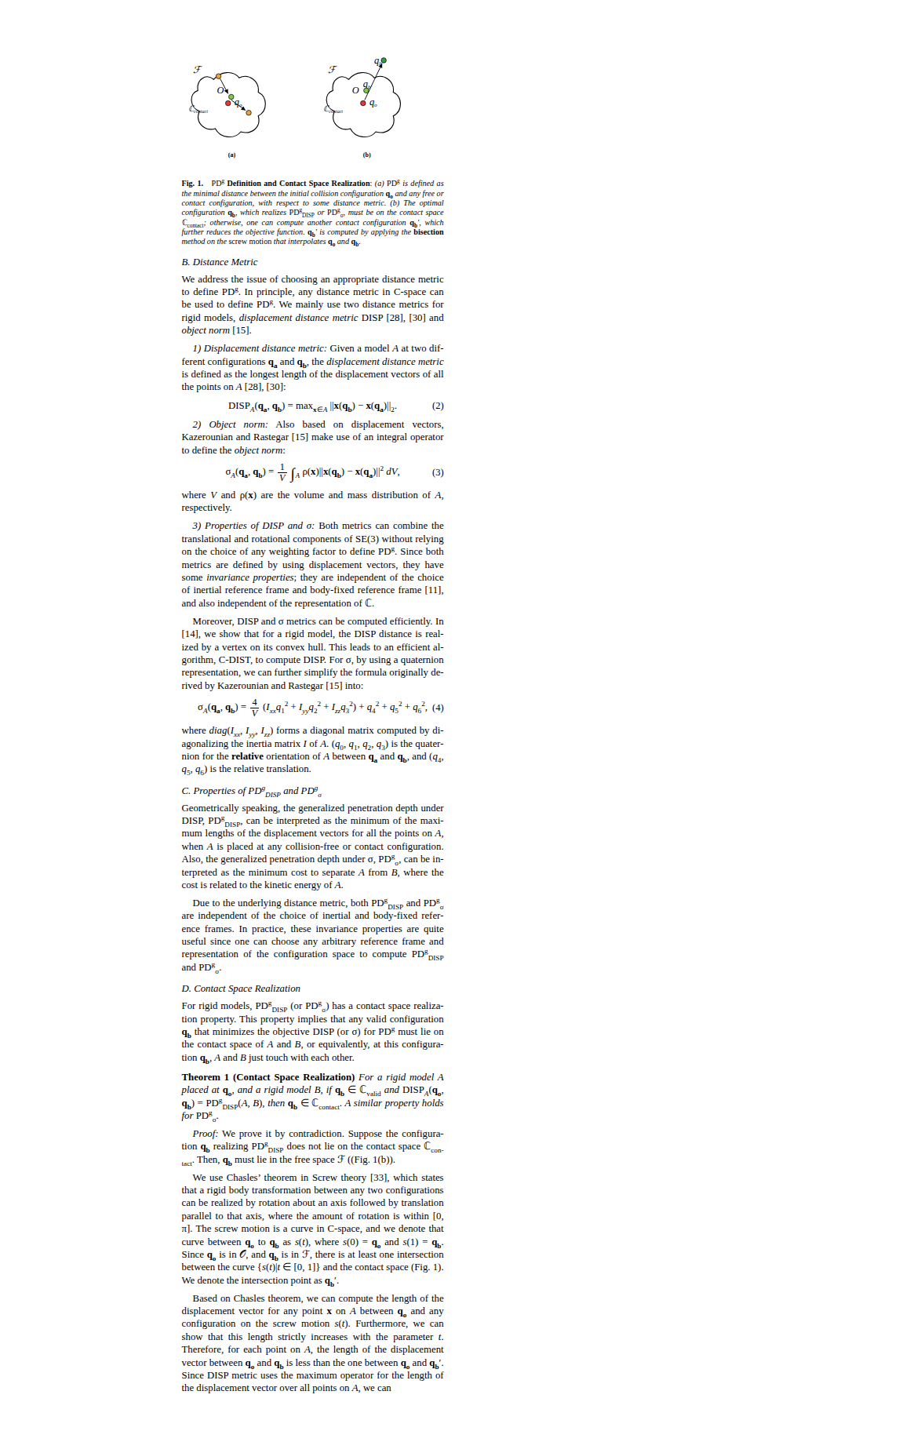ℱ O ℂcontact qo (a) ℱ O ℂcontact qo qb qb′ (b)
Fig. 1. PDg Definition and Contact Space Realization: (a) PDg is defined as the minimal distance between the initial collision configuration qo and any free or contact configuration, with respect to some distance metric. (b) The optimal configuration qb, which realizes PDgDISP or PDgσ, must be on the contact space ℂcontact; otherwise, one can compute another contact configuration qb′, which further reduces the objective function. qb′ is computed by applying the bisection method on the screw motion that interpolates qo and qb.
B. Distance Metric
We address the issue of choosing an appropriate distance metric to define PDg. In principle, any distance metric in C-space can be used to define PDg. We mainly use two distance metrics for rigid models, displacement distance metric DISP [28], [30] and object norm [15].
1) Displacement distance metric: Given a model A at two different configurations qa and qb, the displacement distance metric is defined as the longest length of the displacement vectors of all the points on A [28], [30]:
DISPA(qa, qb) = maxx∈A ||x(qb) − x(qa)||2. (2)
2) Object norm: Also based on displacement vectors, Kazerounian and Rastegar [15] make use of an integral operator to define the object norm:
σA(qa, qb) = 1 V ∫A ρ(x)||x(qb) − x(qa)||2 dV, (3)
where V and ρ(x) are the volume and mass distribution of A, respectively.
3) Properties of DISP and σ: Both metrics can combine the translational and rotational components of SE(3) without relying on the choice of any weighting factor to define PDg. Since both metrics are defined by using displacement vectors, they have some invariance properties; they are independent of the choice of inertial reference frame and body-fixed reference frame [11], and also independent of the representation of ℂ.
Moreover, DISP and σ metrics can be computed efficiently. In [14], we show that for a rigid model, the DISP distance is realized by a vertex on its convex hull. This leads to an efficient algorithm, C-DIST, to compute DISP. For σ, by using a quaternion representation, we can further simplify the formula originally derived by Kazerounian and Rastegar [15] into:
σA(qa, qb) = 4 V (Ixxq12 + Iyyq22 + Izzq32) + q42 + q52 + q62, (4)
where diag(Ixx, Iyy, Izz) forms a diagonal matrix computed by diagonalizing the inertia matrix I of A. (q0, q1, q2, q3) is the quaternion for the relative orientation of A between qa and qb, and (q4, q5, q6) is the relative translation.
C. Properties of PDgDISP and PDgσ
Geometrically speaking, the generalized penetration depth under DISP, PDgDISP, can be interpreted as the minimum of the maximum lengths of the displacement vectors for all the points on A, when A is placed at any collision-free or contact configuration. Also, the generalized penetration depth under σ, PDgσ, can be interpreted as the minimum cost to separate A from B, where the cost is related to the kinetic energy of A.
Due to the underlying distance metric, both PDgDISP and PDgσ are independent of the choice of inertial and body-fixed reference frames. In practice, these invariance properties are quite useful since one can choose any arbitrary reference frame and representation of the configuration space to compute PDgDISP and PDgσ.
D. Contact Space Realization
For rigid models, PDgDISP (or PDgσ) has a contact space realization property. This property implies that any valid configuration qb that minimizes the objective DISP (or σ) for PDg must lie on the contact space of A and B, or equivalently, at this configuration qb, A and B just touch with each other.
Theorem 1 (Contact Space Realization) For a rigid model A placed at qo, and a rigid model B, if qb ∈ ℂvalid and DISPA(qo, qb) = PDgDISP(A, B), then qb ∈ ℂcontact. A similar property holds for PDgσ.
Proof: We prove it by contradiction. Suppose the configuration qb realizing PDgDISP does not lie on the contact space ℂcontact. Then, qb must lie in the free space ℱ ((Fig. 1(b)).
We use Chasles’ theorem in Screw theory [33], which states that a rigid body transformation between any two configurations can be realized by rotation about an axis followed by translation parallel to that axis, where the amount of rotation is within [0, π]. The screw motion is a curve in C-space, and we denote that curve between qo to qb as s(t), where s(0) = qo and s(1) = qb. Since qo is in 𝒪, and qb is in ℱ, there is at least one intersection between the curve {s(t)|t ∈ [0, 1]} and the contact space (Fig. 1). We denote the intersection point as qb′.
Based on Chasles theorem, we can compute the length of the displacement vector for any point x on A between qo and any configuration on the screw motion s(t). Furthermore, we can show that this length strictly increases with the parameter t. Therefore, for each point on A, the length of the displacement vector between qo and qb is less than the one between qo and qb′. Since DISP metric uses the maximum operator for the length of the displacement vector over all points on A, we can